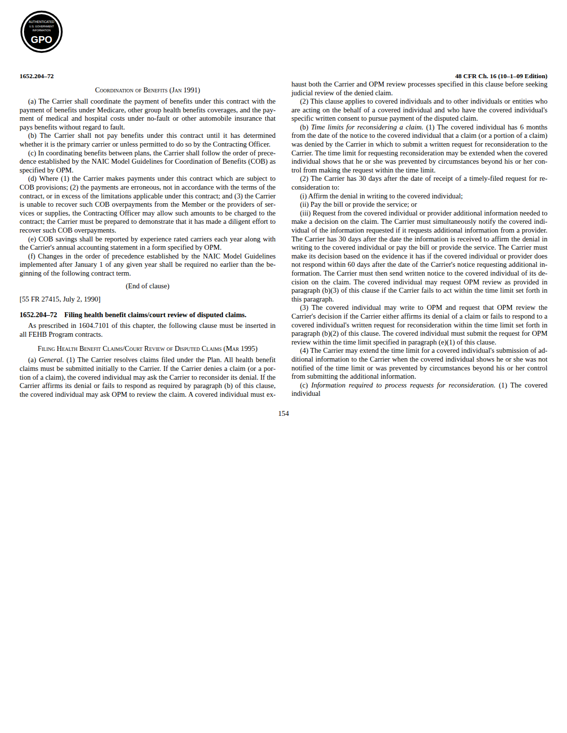AUTHENTICATED U.S. GOVERNMENT INFORMATION GPO
1652.204–72 48 CFR Ch. 16 (10–1–09 Edition)
Coordination of Benefits (Jan 1991)
(a) The Carrier shall coordinate the payment of benefits under this contract with the payment of benefits under Medicare, other group health benefits coverages, and the payment of medical and hospital costs under no-fault or other automobile insurance that pays benefits without regard to fault.
(b) The Carrier shall not pay benefits under this contract until it has determined whether it is the primary carrier or unless permitted to do so by the Contracting Officer.
(c) In coordinating benefits between plans, the Carrier shall follow the order of precedence established by the NAIC Model Guidelines for Coordination of Benefits (COB) as specified by OPM.
(d) Where (1) the Carrier makes payments under this contract which are subject to COB provisions; (2) the payments are erroneous, not in accordance with the terms of the contract, or in excess of the limitations applicable under this contract; and (3) the Carrier is unable to recover such COB overpayments from the Member or the providers of services or supplies, the Contracting Officer may allow such amounts to be charged to the contract; the Carrier must be prepared to demonstrate that it has made a diligent effort to recover such COB overpayments.
(e) COB savings shall be reported by experience rated carriers each year along with the Carrier's annual accounting statement in a form specified by OPM.
(f) Changes in the order of precedence established by the NAIC Model Guidelines implemented after January 1 of any given year shall be required no earlier than the beginning of the following contract term.
(End of clause)
[55 FR 27415, July 2, 1990]
1652.204–72 Filing health benefit claims/court review of disputed claims.
As prescribed in 1604.7101 of this chapter, the following clause must be inserted in all FEHB Program contracts.
Filing Health Benefit Claims/Court Review of Disputed Claims (Mar 1995)
(a) General. (1) The Carrier resolves claims filed under the Plan. All health benefit claims must be submitted initially to the Carrier. If the Carrier denies a claim (or a portion of a claim), the covered individual may ask the Carrier to reconsider its denial. If the Carrier affirms its denial or fails to respond as required by paragraph (b) of this clause, the covered individual may ask OPM to review the claim. A covered individual must exhaust both the Carrier and OPM review processes specified in this clause before seeking judicial review of the denied claim.
(2) This clause applies to covered individuals and to other individuals or entities who are acting on the behalf of a covered individual and who have the covered individual's specific written consent to pursue payment of the disputed claim.
(b) Time limits for reconsidering a claim. (1) The covered individual has 6 months from the date of the notice to the covered individual that a claim (or a portion of a claim) was denied by the Carrier in which to submit a written request for reconsideration to the Carrier. The time limit for requesting reconsideration may be extended when the covered individual shows that he or she was prevented by circumstances beyond his or her control from making the request within the time limit.
(2) The Carrier has 30 days after the date of receipt of a timely-filed request for reconsideration to:
(i) Affirm the denial in writing to the covered individual;
(ii) Pay the bill or provide the service; or
(iii) Request from the covered individual or provider additional information needed to make a decision on the claim. The Carrier must simultaneously notify the covered individual of the information requested if it requests additional information from a provider. The Carrier has 30 days after the date the information is received to affirm the denial in writing to the covered individual or pay the bill or provide the service. The Carrier must make its decision based on the evidence it has if the covered individual or provider does not respond within 60 days after the date of the Carrier's notice requesting additional information. The Carrier must then send written notice to the covered individual of its decision on the claim. The covered individual may request OPM review as provided in paragraph (b)(3) of this clause if the Carrier fails to act within the time limit set forth in this paragraph.
(3) The covered individual may write to OPM and request that OPM review the Carrier's decision if the Carrier either affirms its denial of a claim or fails to respond to a covered individual's written request for reconsideration within the time limit set forth in paragraph (b)(2) of this clause. The covered individual must submit the request for OPM review within the time limit specified in paragraph (e)(1) of this clause.
(4) The Carrier may extend the time limit for a covered individual's submission of additional information to the Carrier when the covered individual shows he or she was not notified of the time limit or was prevented by circumstances beyond his or her control from submitting the additional information.
(c) Information required to process requests for reconsideration. (1) The covered individual
154